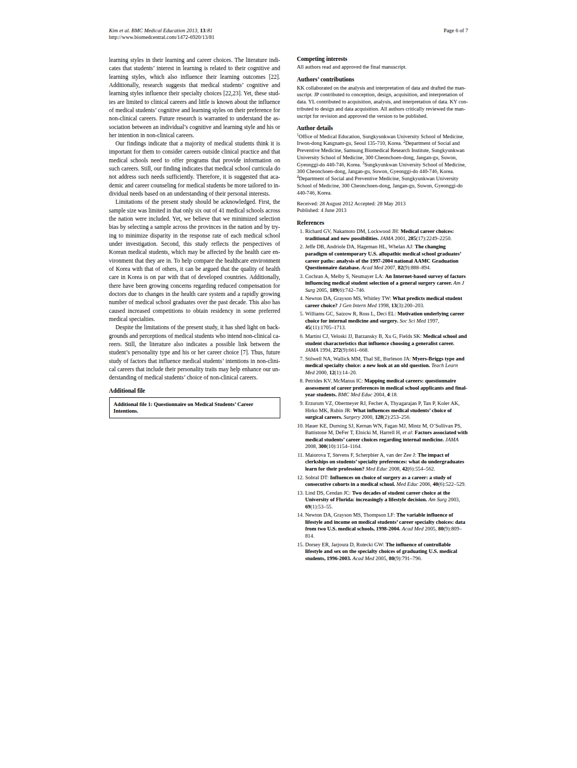Kim et al. BMC Medical Education 2013, 13:81
http://www.biomedcentral.com/1472-6920/13/81
Page 6 of 7
learning styles in their learning and career choices. The literature indicates that students’ interest in learning is related to their cognitive and learning styles, which also influence their learning outcomes [22]. Additionally, research suggests that medical students’ cognitive and learning styles influence their specialty choices [22,23]. Yet, these studies are limited to clinical careers and little is known about the influence of medical students’ cognitive and learning styles on their preference for non-clinical careers. Future research is warranted to understand the association between an individual’s cognitive and learning style and his or her intention in non-clinical careers.
Our findings indicate that a majority of medical students think it is important for them to consider careers outside clinical practice and that medical schools need to offer programs that provide information on such careers. Still, our finding indicates that medical school curricula do not address such needs sufficiently. Therefore, it is suggested that academic and career counseling for medical students be more tailored to individual needs based on an understanding of their personal interests.
Limitations of the present study should be acknowledged. First, the sample size was limited in that only six out of 41 medical schools across the nation were included. Yet, we believe that we minimized selection bias by selecting a sample across the provinces in the nation and by trying to minimize disparity in the response rate of each medical school under investigation. Second, this study reflects the perspectives of Korean medical students, which may be affected by the health care environment that they are in. To help compare the healthcare environment of Korea with that of others, it can be argued that the quality of health care in Korea is on par with that of developed countries. Additionally, there have been growing concerns regarding reduced compensation for doctors due to changes in the health care system and a rapidly growing number of medical school graduates over the past decade. This also has caused increased competitions to obtain residency in some preferred medical specialties.
Despite the limitations of the present study, it has shed light on backgrounds and perceptions of medical students who intend non-clinical careers. Still, the literature also indicates a possible link between the student’s personality type and his or her career choice [7]. Thus, future study of factors that influence medical students’ intentions in non-clinical careers that include their personality traits may help enhance our understanding of medical students’ choice of non-clinical careers.
Additional file
Additional file 1: Questionnaire on Medical Students’ Career Intentions.
Competing interests
All authors read and approved the final manuscript.
Authors’ contributions
KK collaborated on the analysis and interpretation of data and drafted the manuscript. JP contributed to conception, design, acquisition, and interpretation of data. YL contributed to acquisition, analysis, and interpretation of data. KY contributed to design and data acquisition. All authors critically reviewed the manuscript for revision and approved the version to be published.
Author details
1Office of Medical Education, Sungkyunkwan University School of Medicine, Irwon-dong Kangnam-gu, Seoul 135-710, Korea. 2Department of Social and Preventive Medicine, Samsung Biomedical Research Institute, Sungkyunkwan University School of Medicine, 300 Cheonchoen-dong, Jangan-gu, Suwon, Gyeonggi-do 440-746, Korea. 3Sungkyunkwan University School of Medicine, 300 Cheonchoen-dong, Jangan-gu, Suwon, Gyeonggi-do 440-746, Korea. 4Department of Social and Preventive Medicine, Sungkyunkwan University School of Medicine, 300 Cheonchoen-dong, Jangan-gu, Suwon, Gyeonggi-do 440-746, Korea.
Received: 28 August 2012 Accepted: 28 May 2013
Published: 4 June 2013
References
Richard GV, Nakamoto DM, Lockwood JH: Medical career choices: traditional and new possibilities. JAMA 2001, 285(17):2249–2250.
Jeffe DB, Andriole DA, Hageman HL, Whelan AJ: The changing paradigm of contemporary U.S. allopathic medical school graduates’ career paths: analysis of the 1997-2004 national AAMC Graduation Questionnaire database. Acad Med 2007, 82(9):888–894.
Cochran A, Melby S, Neumayer LA: An Internet-based survey of factors influencing medical student selection of a general surgery career. Am J Surg 2005, 189(6):742–746.
Newton DA, Grayson MS, Whitley TW: What predicts medical student career choice? J Gen Intern Med 1998, 13(3):200–203.
Williams GC, Saizow R, Ross L, Deci EL: Motivation underlying career choice for internal medicine and surgery. Soc Sci Med 1997, 45(11):1705–1713.
Martini CJ, Veloski JJ, Barzansky B, Xu G, Fields SK: Medical school and student characteristics that influence choosing a generalist career. JAMA 1994, 272(9):661–668.
Stilwell NA, Wallick MM, Thal SE, Burleson JA: Myers-Briggs type and medical specialty choice: a new look at an old question. Teach Learn Med 2000, 12(1):14–20.
Petrides KV, McManus IC: Mapping medical careers: questionnaire assessment of career preferences in medical school applicants and final-year students. BMC Med Educ 2004, 4:18.
Erzurum VZ, Obermeyer RJ, Fecher A, Thyagarajan P, Tan P, Koler AK, Hirko MK, Rubin JR: What influences medical students’ choice of surgical careers. Surgery 2000, 128(2):253–256.
Hauer KE, Durning SJ, Kernan WN, Fagan MJ, Mintz M, O’Sullivan PS, Battistone M, DeFer T, Elnicki M, Harrell H, et al: Factors associated with medical students’ career choices regarding internal medicine. JAMA 2008, 300(10):1154–1164.
Maiorova T, Stevens F, Scherpbier A, van der Zee J: The impact of clerkships on students’ specialty preferences: what do undergraduates learn for their profession? Med Educ 2008, 42(6):554–562.
Sobral DT: Influences on choice of surgery as a career: a study of consecutive cohorts in a medical school. Med Educ 2006, 40(6):522–529.
Lind DS, Cendan JC: Two decades of student career choice at the University of Florida: increasingly a lifestyle decision. Am Surg 2003, 69(1):53–55.
Newton DA, Grayson MS, Thompson LF: The variable influence of lifestyle and income on medical students’ career specialty choices: data from two U.S. medical schools, 1998-2004. Acad Med 2005, 80(9):809–814.
Dorsey ER, Jarjoura D, Rutecki GW: The influence of controllable lifestyle and sex on the specialty choices of graduating U.S. medical students, 1996-2003. Acad Med 2005, 80(9):791–796.